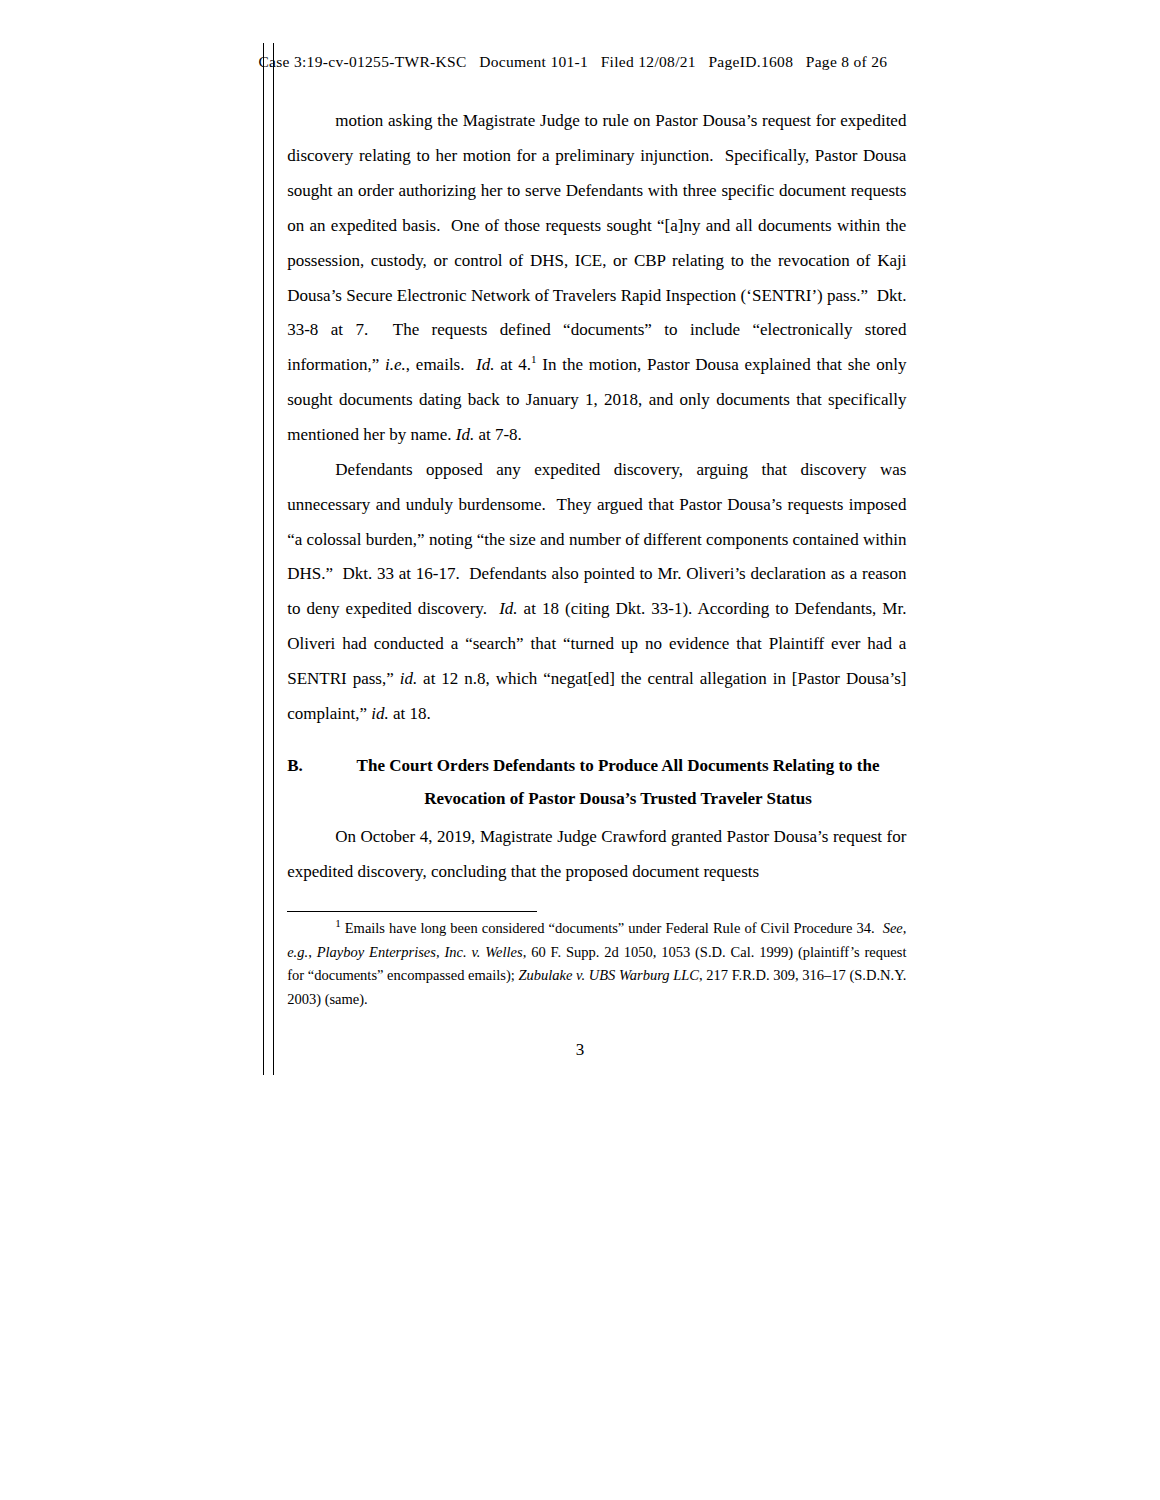Case 3:19-cv-01255-TWR-KSC Document 101-1 Filed 12/08/21 PageID.1608 Page 8 of 26
motion asking the Magistrate Judge to rule on Pastor Dousa’s request for expedited discovery relating to her motion for a preliminary injunction. Specifically, Pastor Dousa sought an order authorizing her to serve Defendants with three specific document requests on an expedited basis. One of those requests sought “[a]ny and all documents within the possession, custody, or control of DHS, ICE, or CBP relating to the revocation of Kaji Dousa’s Secure Electronic Network of Travelers Rapid Inspection (‘SENTRI’) pass.” Dkt. 33-8 at 7. The requests defined “documents” to include “electronically stored information,” i.e., emails. Id. at 4.1 In the motion, Pastor Dousa explained that she only sought documents dating back to January 1, 2018, and only documents that specifically mentioned her by name. Id. at 7-8.
Defendants opposed any expedited discovery, arguing that discovery was unnecessary and unduly burdensome. They argued that Pastor Dousa’s requests imposed “a colossal burden,” noting “the size and number of different components contained within DHS.” Dkt. 33 at 16-17. Defendants also pointed to Mr. Oliveri’s declaration as a reason to deny expedited discovery. Id. at 18 (citing Dkt. 33-1). According to Defendants, Mr. Oliveri had conducted a “search” that “turned up no evidence that Plaintiff ever had a SENTRI pass,” id. at 12 n.8, which “negat[ed] the central allegation in [Pastor Dousa’s] complaint,” id. at 18.
B. The Court Orders Defendants to Produce All Documents Relating to the Revocation of Pastor Dousa’s Trusted Traveler Status
On October 4, 2019, Magistrate Judge Crawford granted Pastor Dousa’s request for expedited discovery, concluding that the proposed document requests
1 Emails have long been considered “documents” under Federal Rule of Civil Procedure 34. See, e.g., Playboy Enterprises, Inc. v. Welles, 60 F. Supp. 2d 1050, 1053 (S.D. Cal. 1999) (plaintiff’s request for “documents” encompassed emails); Zubulake v. UBS Warburg LLC, 217 F.R.D. 309, 316–17 (S.D.N.Y. 2003) (same).
3